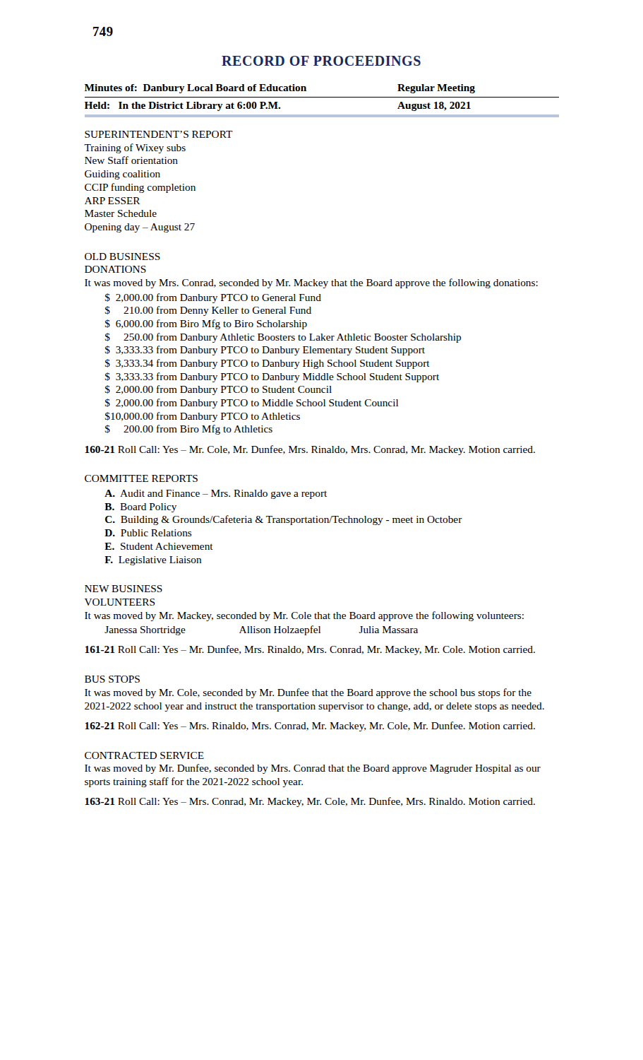749
RECORD OF PROCEEDINGS
| Minutes of: Danbury Local Board of Education | Regular Meeting |
| Held: In the District Library at 6:00 P.M. | August 18, 2021 |
SUPERINTENDENT’S REPORT
Training of Wixey subs
New Staff orientation
Guiding coalition
CCIP funding completion
ARP ESSER
Master Schedule
Opening day – August 27
OLD BUSINESS
DONATIONS
It was moved by Mrs. Conrad, seconded by Mr. Mackey that the Board approve the following donations:
$ 2,000.00 from Danbury PTCO to General Fund
$ 210.00 from Denny Keller to General Fund
$ 6,000.00 from Biro Mfg to Biro Scholarship
$ 250.00 from Danbury Athletic Boosters to Laker Athletic Booster Scholarship
$ 3,333.33 from Danbury PTCO to Danbury Elementary Student Support
$ 3,333.34 from Danbury PTCO to Danbury High School Student Support
$ 3,333.33 from Danbury PTCO to Danbury Middle School Student Support
$ 2,000.00 from Danbury PTCO to Student Council
$ 2,000.00 from Danbury PTCO to Middle School Student Council
$10,000.00 from Danbury PTCO to Athletics
$ 200.00 from Biro Mfg to Athletics
160-21 Roll Call: Yes – Mr. Cole, Mr. Dunfee, Mrs. Rinaldo, Mrs. Conrad, Mr. Mackey. Motion carried.
COMMITTEE REPORTS
A. Audit and Finance – Mrs. Rinaldo gave a report
B. Board Policy
C. Building & Grounds/Cafeteria & Transportation/Technology - meet in October
D. Public Relations
E. Student Achievement
F. Legislative Liaison
NEW BUSINESS
VOLUNTEERS
It was moved by Mr. Mackey, seconded by Mr. Cole that the Board approve the following volunteers:
Janessa Shortridge Allison Holzaepfel Julia Massara
161-21 Roll Call: Yes – Mr. Dunfee, Mrs. Rinaldo, Mrs. Conrad, Mr. Mackey, Mr. Cole. Motion carried.
BUS STOPS
It was moved by Mr. Cole, seconded by Mr. Dunfee that the Board approve the school bus stops for the 2021-2022 school year and instruct the transportation supervisor to change, add, or delete stops as needed.
162-21 Roll Call: Yes – Mrs. Rinaldo, Mrs. Conrad, Mr. Mackey, Mr. Cole, Mr. Dunfee. Motion carried.
CONTRACTED SERVICE
It was moved by Mr. Dunfee, seconded by Mrs. Conrad that the Board approve Magruder Hospital as our sports training staff for the 2021-2022 school year.
163-21 Roll Call: Yes – Mrs. Conrad, Mr. Mackey, Mr. Cole, Mr. Dunfee, Mrs. Rinaldo. Motion carried.